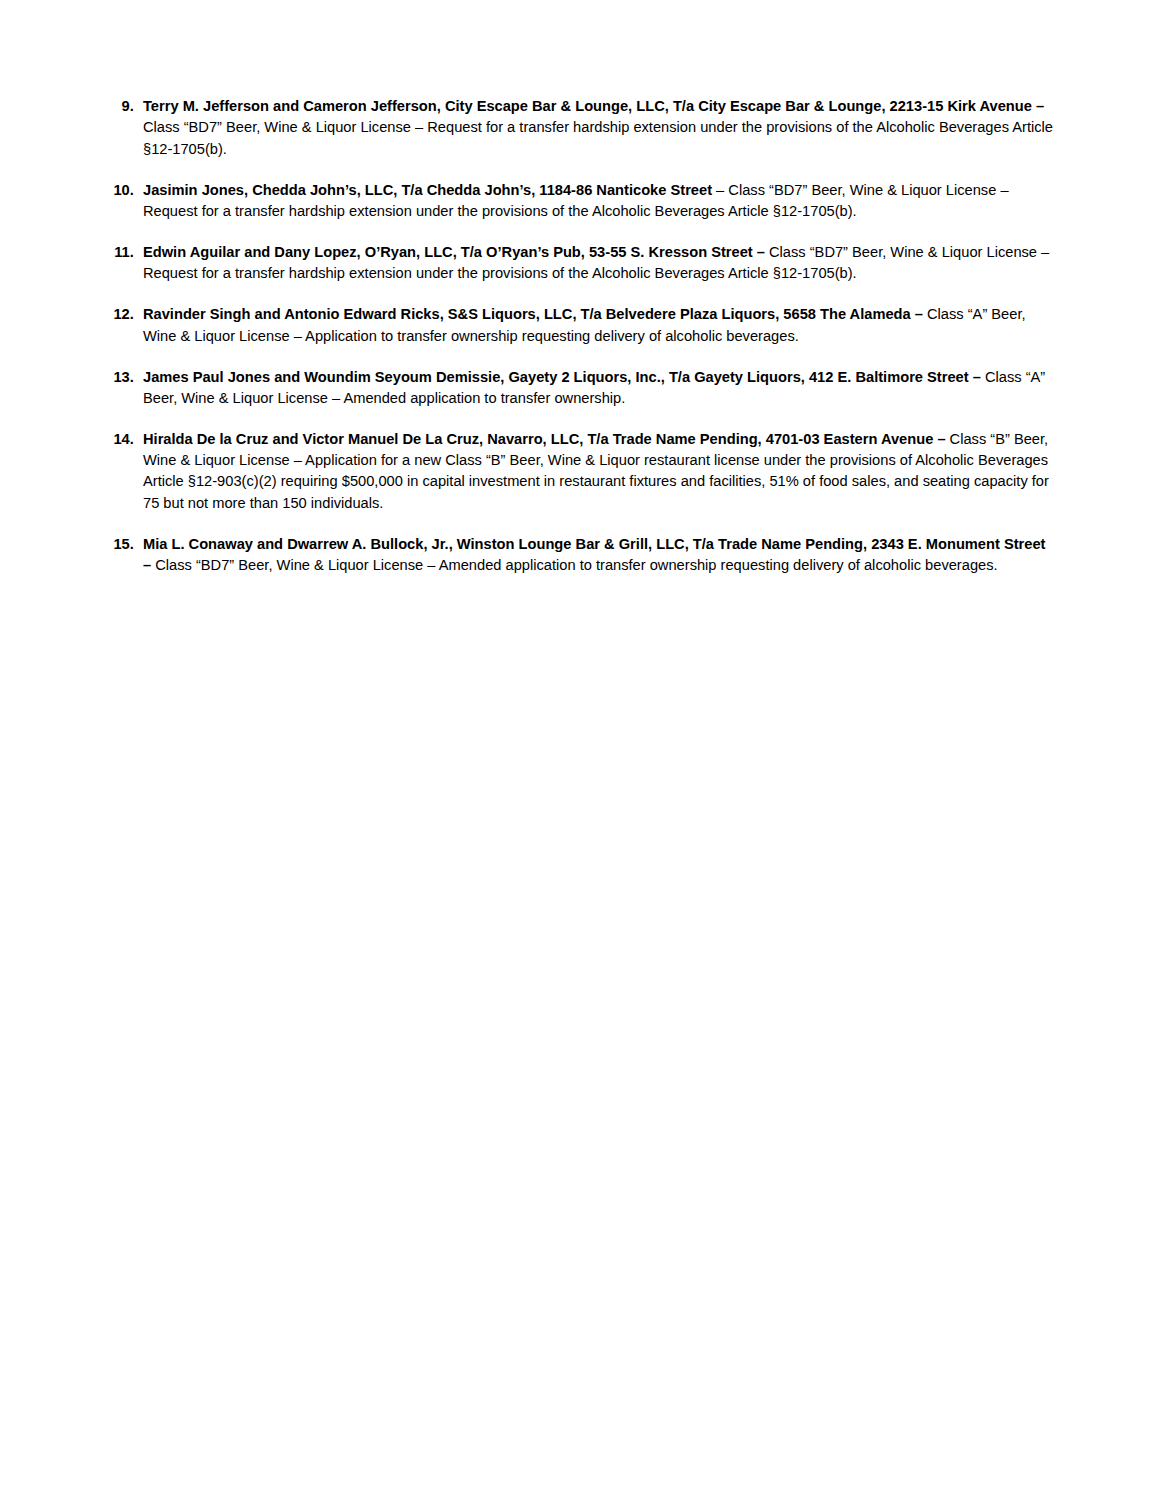Terry M. Jefferson and Cameron Jefferson, City Escape Bar & Lounge, LLC, T/a City Escape Bar & Lounge, 2213-15 Kirk Avenue – Class “BD7” Beer, Wine & Liquor License – Request for a transfer hardship extension under the provisions of the Alcoholic Beverages Article §12-1705(b).
Jasimin Jones, Chedda John’s, LLC, T/a Chedda John’s, 1184-86 Nanticoke Street – Class “BD7” Beer, Wine & Liquor License – Request for a transfer hardship extension under the provisions of the Alcoholic Beverages Article §12-1705(b).
Edwin Aguilar and Dany Lopez, O’Ryan, LLC, T/a O’Ryan’s Pub, 53-55 S. Kresson Street – Class “BD7” Beer, Wine & Liquor License – Request for a transfer hardship extension under the provisions of the Alcoholic Beverages Article §12-1705(b).
Ravinder Singh and Antonio Edward Ricks, S&S Liquors, LLC, T/a Belvedere Plaza Liquors, 5658 The Alameda – Class “A” Beer, Wine & Liquor License – Application to transfer ownership requesting delivery of alcoholic beverages.
James Paul Jones and Woundim Seyoum Demissie, Gayety 2 Liquors, Inc., T/a Gayety Liquors, 412 E. Baltimore Street – Class “A” Beer, Wine & Liquor License – Amended application to transfer ownership.
Hiralda De la Cruz and Victor Manuel De La Cruz, Navarro, LLC, T/a Trade Name Pending, 4701-03 Eastern Avenue – Class “B” Beer, Wine & Liquor License – Application for a new Class “B” Beer, Wine & Liquor restaurant license under the provisions of Alcoholic Beverages Article §12-903(c)(2) requiring $500,000 in capital investment in restaurant fixtures and facilities, 51% of food sales, and seating capacity for 75 but not more than 150 individuals.
Mia L. Conaway and Dwarrew A. Bullock, Jr., Winston Lounge Bar & Grill, LLC, T/a Trade Name Pending, 2343 E. Monument Street – Class “BD7” Beer, Wine & Liquor License – Amended application to transfer ownership requesting delivery of alcoholic beverages.